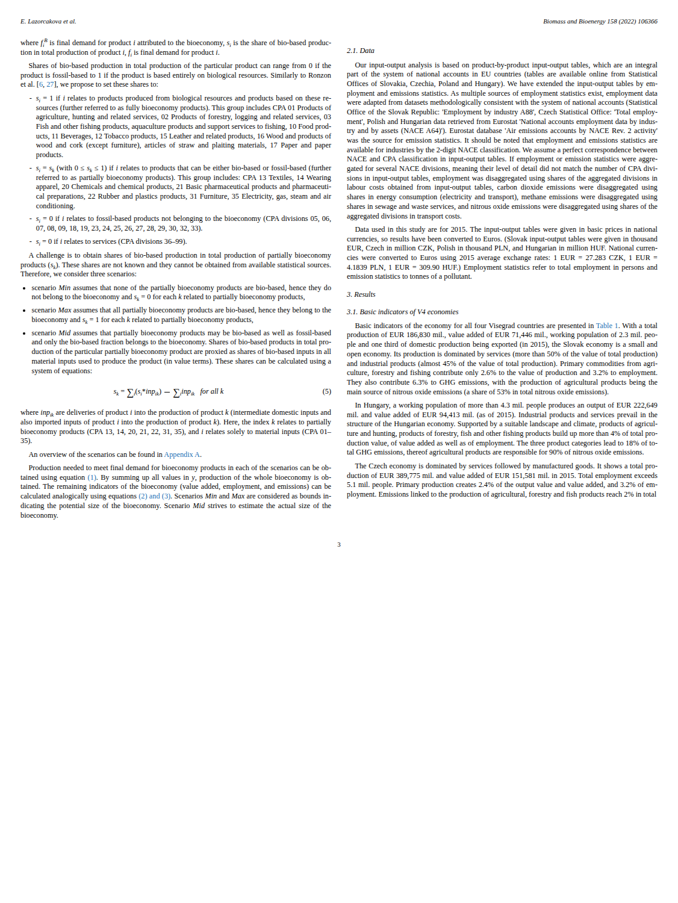E. Lazorcakova et al.
Biomass and Bioenergy 158 (2022) 106366
where fiB is final demand for product i attributed to the bioeconomy, si is the share of bio-based production in total production of product i, fi is final demand for product i.
Shares of bio-based production in total production of the particular product can range from 0 if the product is fossil-based to 1 if the product is based entirely on biological resources. Similarly to Ronzon et al. [6, 27], we propose to set these shares to:
si = 1 if i relates to products produced from biological resources and products based on these resources (further referred to as fully bioeconomy products). This group includes CPA 01 Products of agriculture, hunting and related services, 02 Products of forestry, logging and related services, 03 Fish and other fishing products, aquaculture products and support services to fishing, 10 Food products, 11 Beverages, 12 Tobacco products, 15 Leather and related products, 16 Wood and products of wood and cork (except furniture), articles of straw and plaiting materials, 17 Paper and paper products.
si = sk (with 0 ≤ sk ≤ 1) if i relates to products that can be either bio-based or fossil-based (further referred to as partially bioeconomy products). This group includes: CPA 13 Textiles, 14 Wearing apparel, 20 Chemicals and chemical products, 21 Basic pharmaceutical products and pharmaceutical preparations, 22 Rubber and plastics products, 31 Furniture, 35 Electricity, gas, steam and air conditioning.
si = 0 if i relates to fossil-based products not belonging to the bioeconomy (CPA divisions 05, 06, 07, 08, 09, 18, 19, 23, 24, 25, 26, 27, 28, 29, 30, 32, 33).
si = 0 if i relates to services (CPA divisions 36–99).
A challenge is to obtain shares of bio-based production in total production of partially bioeconomy products (sk). These shares are not known and they cannot be obtained from available statistical sources. Therefore, we consider three scenarios:
scenario Min assumes that none of the partially bioeconomy products are bio-based, hence they do not belong to the bioeconomy and sk = 0 for each k related to partially bioeconomy products,
scenario Max assumes that all partially bioeconomy products are bio-based, hence they belong to the bioeconomy and sk = 1 for each k related to partially bioeconomy products,
scenario Mid assumes that partially bioeconomy products may be bio-based as well as fossil-based and only the bio-based fraction belongs to the bioeconomy. Shares of bio-based products in total production of the particular partially bioeconomy product are proxied as shares of bio-based inputs in all material inputs used to produce the product (in value terms). These shares can be calculated using a system of equations:
sk = ∑i(si*inpik) ∑iinpik for all k
(5)
where inpik are deliveries of product i into the production of product k (intermediate domestic inputs and also imported inputs of product i into the production of product k). Here, the index k relates to partially bioeconomy products (CPA 13, 14, 20, 21, 22, 31, 35), and i relates solely to material inputs (CPA 01–35).
An overview of the scenarios can be found in Appendix A.
Production needed to meet final demand for bioeconomy products in each of the scenarios can be obtained using equation (1). By summing up all values in y, production of the whole bioeconomy is obtained. The remaining indicators of the bioeconomy (value added, employment, and emissions) can be calculated analogically using equations (2) and (3). Scenarios Min and Max are considered as bounds indicating the potential size of the bioeconomy. Scenario Mid strives to estimate the actual size of the bioeconomy.
2.1. Data
Our input-output analysis is based on product-by-product input-output tables, which are an integral part of the system of national accounts in EU countries (tables are available online from Statistical Offices of Slovakia, Czechia, Poland and Hungary). We have extended the input-output tables by employment and emissions statistics. As multiple sources of employment statistics exist, employment data were adapted from datasets methodologically consistent with the system of national accounts (Statistical Office of the Slovak Republic: 'Employment by industry A88', Czech Statistical Office: 'Total employment', Polish and Hungarian data retrieved from Eurostat 'National accounts employment data by industry and by assets (NACE A64)'). Eurostat database 'Air emissions accounts by NACE Rev. 2 activity' was the source for emission statistics. It should be noted that employment and emissions statistics are available for industries by the 2-digit NACE classification. We assume a perfect correspondence between NACE and CPA classification in input-output tables. If employment or emission statistics were aggregated for several NACE divisions, meaning their level of detail did not match the number of CPA divisions in input-output tables, employment was disaggregated using shares of the aggregated divisions in labour costs obtained from input-output tables, carbon dioxide emissions were disaggregated using shares in energy consumption (electricity and transport), methane emissions were disaggregated using shares in sewage and waste services, and nitrous oxide emissions were disaggregated using shares of the aggregated divisions in transport costs.
Data used in this study are for 2015. The input-output tables were given in basic prices in national currencies, so results have been converted to Euros. (Slovak input-output tables were given in thousand EUR, Czech in million CZK, Polish in thousand PLN, and Hungarian in million HUF. National currencies were converted to Euros using 2015 average exchange rates: 1 EUR = 27.283 CZK, 1 EUR = 4.1839 PLN, 1 EUR = 309.90 HUF.) Employment statistics refer to total employment in persons and emission statistics to tonnes of a pollutant.
3. Results
3.1. Basic indicators of V4 economies
Basic indicators of the economy for all four Visegrad countries are presented in Table 1. With a total production of EUR 186,830 mil., value added of EUR 71,446 mil., working population of 2.3 mil. people and one third of domestic production being exported (in 2015), the Slovak economy is a small and open economy. Its production is dominated by services (more than 50% of the value of total production) and industrial products (almost 45% of the value of total production). Primary commodities from agriculture, forestry and fishing contribute only 2.6% to the value of production and 3.2% to employment. They also contribute 6.3% to GHG emissions, with the production of agricultural products being the main source of nitrous oxide emissions (a share of 53% in total nitrous oxide emissions).
In Hungary, a working population of more than 4.3 mil. people produces an output of EUR 222,649 mil. and value added of EUR 94,413 mil. (as of 2015). Industrial products and services prevail in the structure of the Hungarian economy. Supported by a suitable landscape and climate, products of agriculture and hunting, products of forestry, fish and other fishing products build up more than 4% of total production value, of value added as well as of employment. The three product categories lead to 18% of total GHG emissions, thereof agricultural products are responsible for 90% of nitrous oxide emissions.
The Czech economy is dominated by services followed by manufactured goods. It shows a total production of EUR 389,775 mil. and value added of EUR 151,581 mil. in 2015. Total employment exceeds 5.1 mil. people. Primary production creates 2.4% of the output value and value added, and 3.2% of employment. Emissions linked to the production of agricultural, forestry and fish products reach 2% in total
3